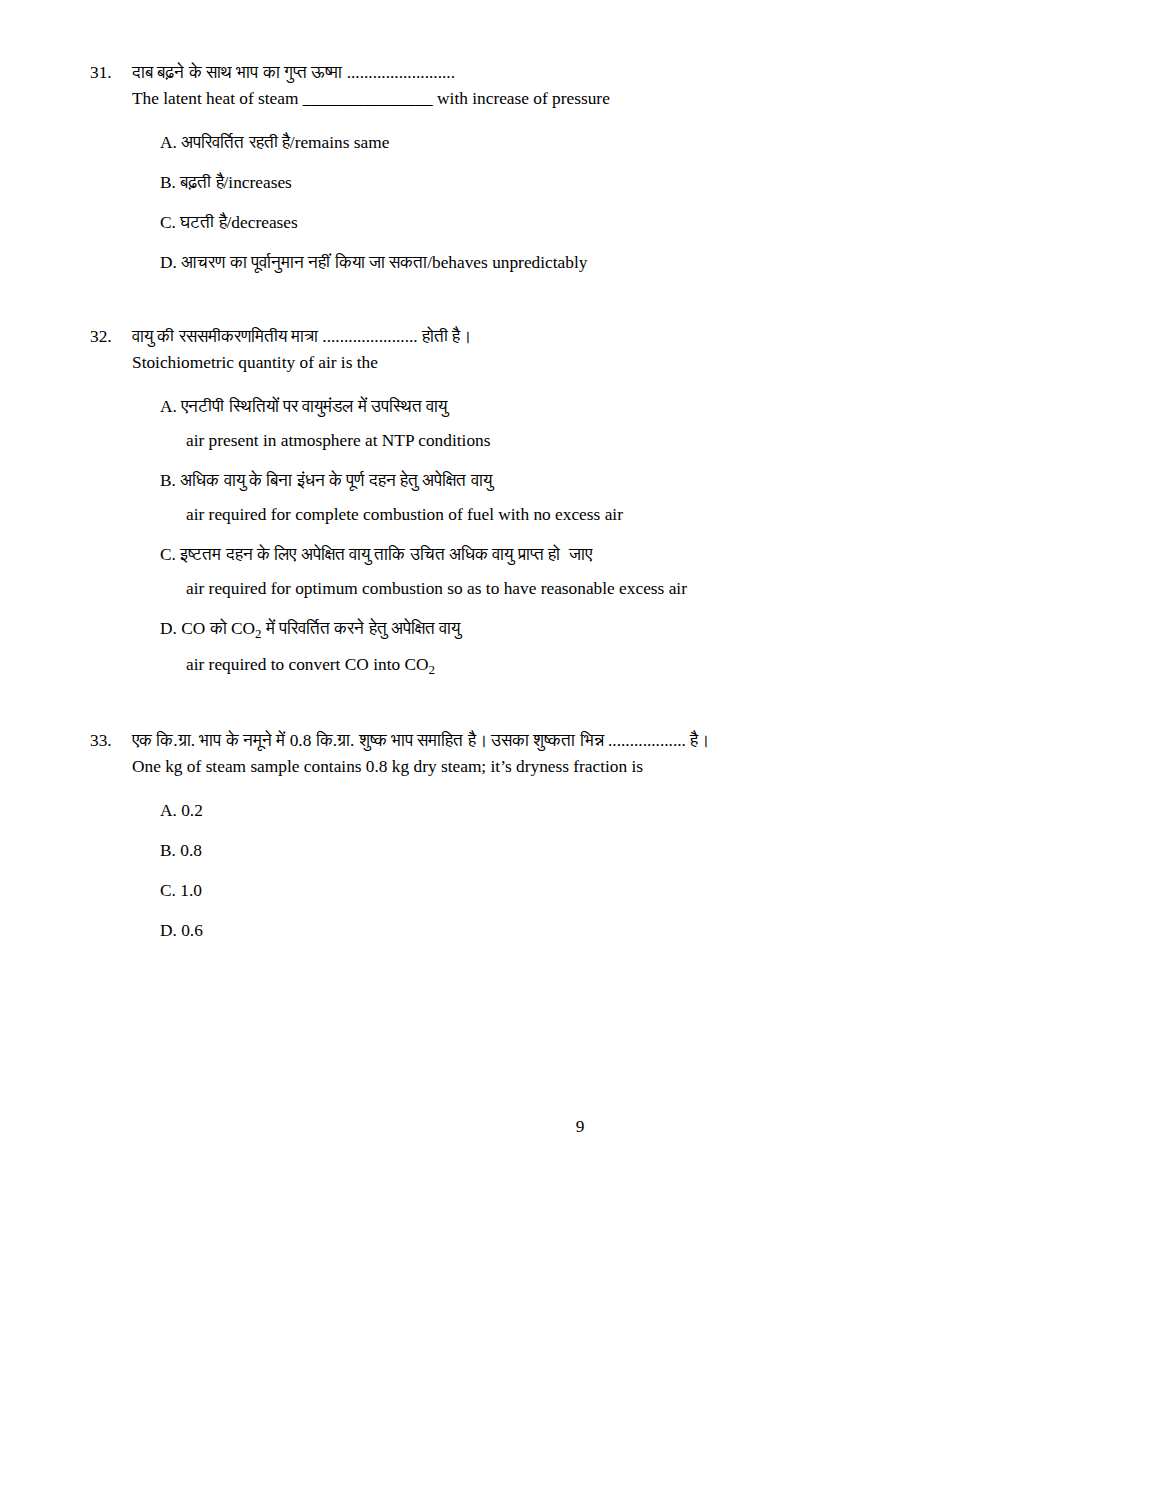31.
दाब बढ़ने के साथ भाप का गुप्त ऊष्मा ......................... The latent heat of steam _______________ with increase of pressure
A. अपरिवर्तित रहती है/remains same
B. बढ़ती है/increases
C. घटती है/decreases
D. आचरण का पूर्वानुमान नहीं किया जा सकता/behaves unpredictably
32.
वायु की रससमीकरणमितीय मात्रा ...................... होती है। Stoichiometric quantity of air is the
A. एनटीपी स्थितियों पर वायुमंडल में उपस्थित वायु air present in atmosphere at NTP conditions
B. अधिक वायु के बिना इंधन के पूर्ण दहन हेतु अपेक्षित वायु air required for complete combustion of fuel with no excess air
C. इष्टतम दहन के लिए अपेक्षित वायु ताकि उचित अधिक वायु प्राप्त हो जाए air required for optimum combustion so as to have reasonable excess air
D. CO को CO2 में परिवर्तित करने हेतु अपेक्षित वायु air required to convert CO into CO2
33.
एक कि.ग्रा. भाप के नमूने में 0.8 कि.ग्रा. शुष्क भाप समाहित है। उसका शुष्कता भिन्न .................. है। One kg of steam sample contains 0.8 kg dry steam; it’s dryness fraction is
A. 0.2
B. 0.8
C. 1.0
D. 0.6
9